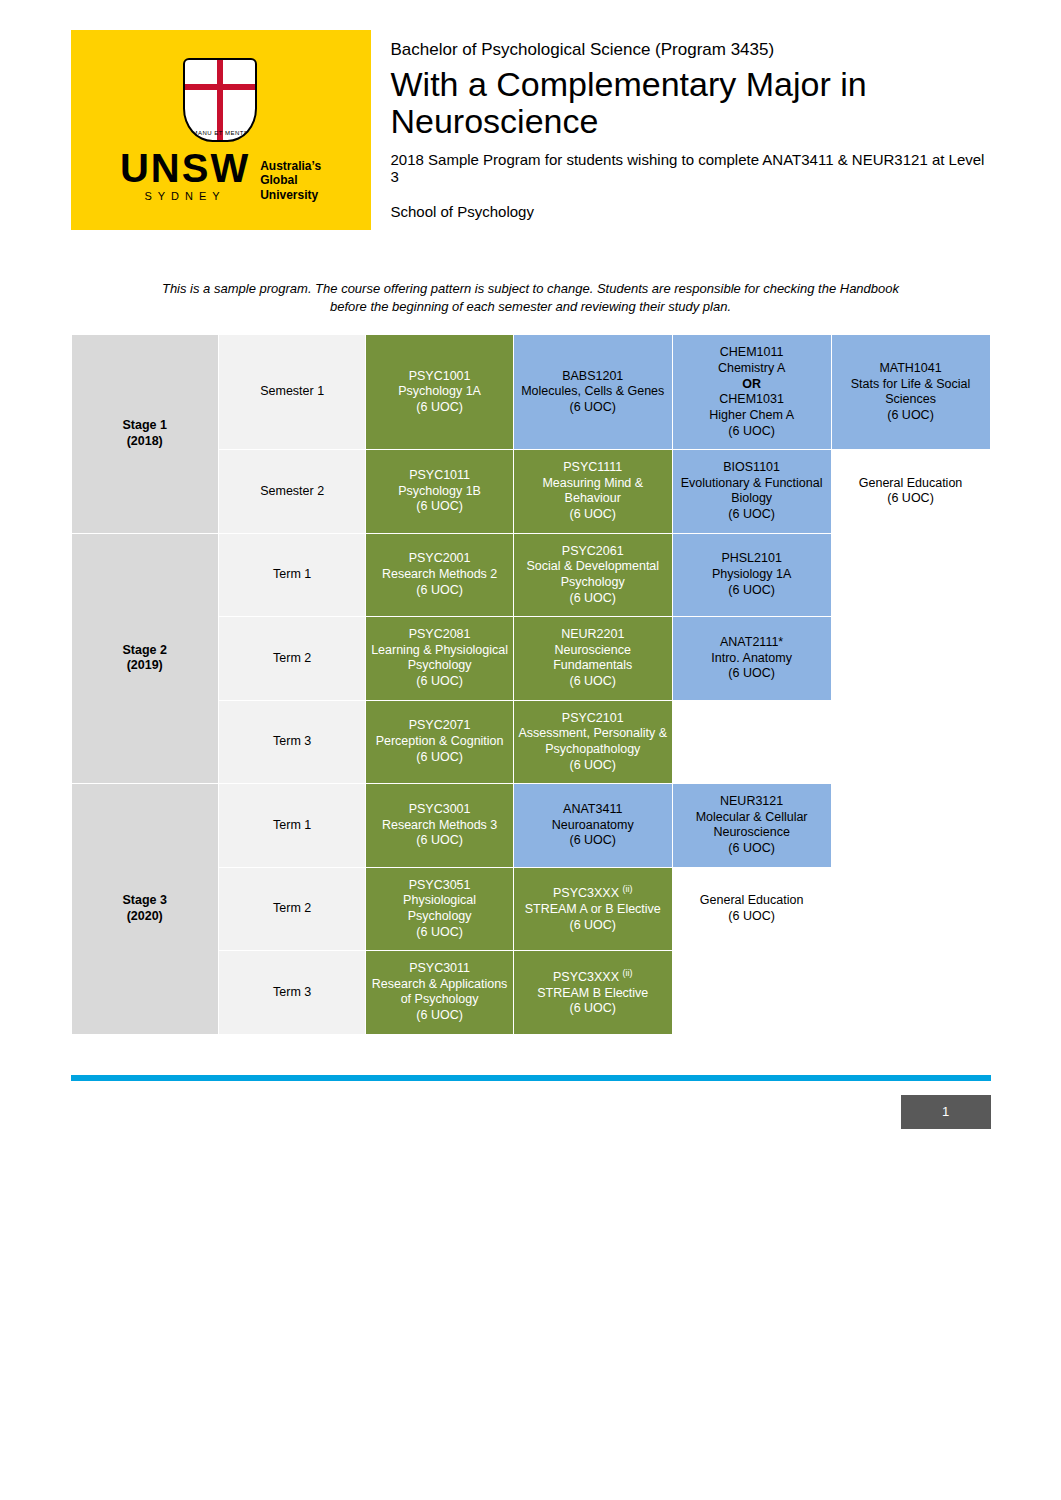MANU ET MENTE
UNSW
SYDNEY
Australia’s
Global
University
Bachelor of Psychological Science (Program 3435)
With a Complementary Major in Neuroscience
2018 Sample Program for students wishing to complete ANAT3411 & NEUR3121 at Level 3
School of Psychology
This is a sample program. The course offering pattern is subject to change. Students are responsible for checking the Handbook before the beginning of each semester and reviewing their study plan.
| Stage 1 (2018) | Semester 1 | PSYC1001 Psychology 1A (6 UOC) | BABS1201 Molecules, Cells & Genes (6 UOC) | CHEM1011 Chemistry A OR CHEM1031 Higher Chem A (6 UOC) | MATH1041 Stats for Life & Social Sciences (6 UOC) |
| Semester 2 | PSYC1011 Psychology 1B (6 UOC) | PSYC1111 Measuring Mind & Behaviour (6 UOC) | BIOS1101 Evolutionary & Functional Biology (6 UOC) | General Education (6 UOC) |
| Stage 2 (2019) | Term 1 | PSYC2001 Research Methods 2 (6 UOC) | PSYC2061 Social & Developmental Psychology (6 UOC) | PHSL2101 Physiology 1A (6 UOC) | |
| Term 2 | PSYC2081 Learning & Physiological Psychology (6 UOC) | NEUR2201 Neuroscience Fundamentals (6 UOC) | ANAT2111* Intro. Anatomy (6 UOC) | |
| Term 3 | PSYC2071 Perception & Cognition (6 UOC) | PSYC2101 Assessment, Personality & Psychopathology (6 UOC) | | |
| Stage 3 (2020) | Term 1 | PSYC3001 Research Methods 3 (6 UOC) | ANAT3411 Neuroanatomy (6 UOC) | NEUR3121 Molecular & Cellular Neuroscience (6 UOC) | |
| Term 2 | PSYC3051 Physiological Psychology (6 UOC) | PSYC3XXX (ii) STREAM A or B Elective (6 UOC) | General Education (6 UOC) | |
| Term 3 | PSYC3011 Research & Applications of Psychology (6 UOC) | PSYC3XXX (ii) STREAM B Elective (6 UOC) | | |
1